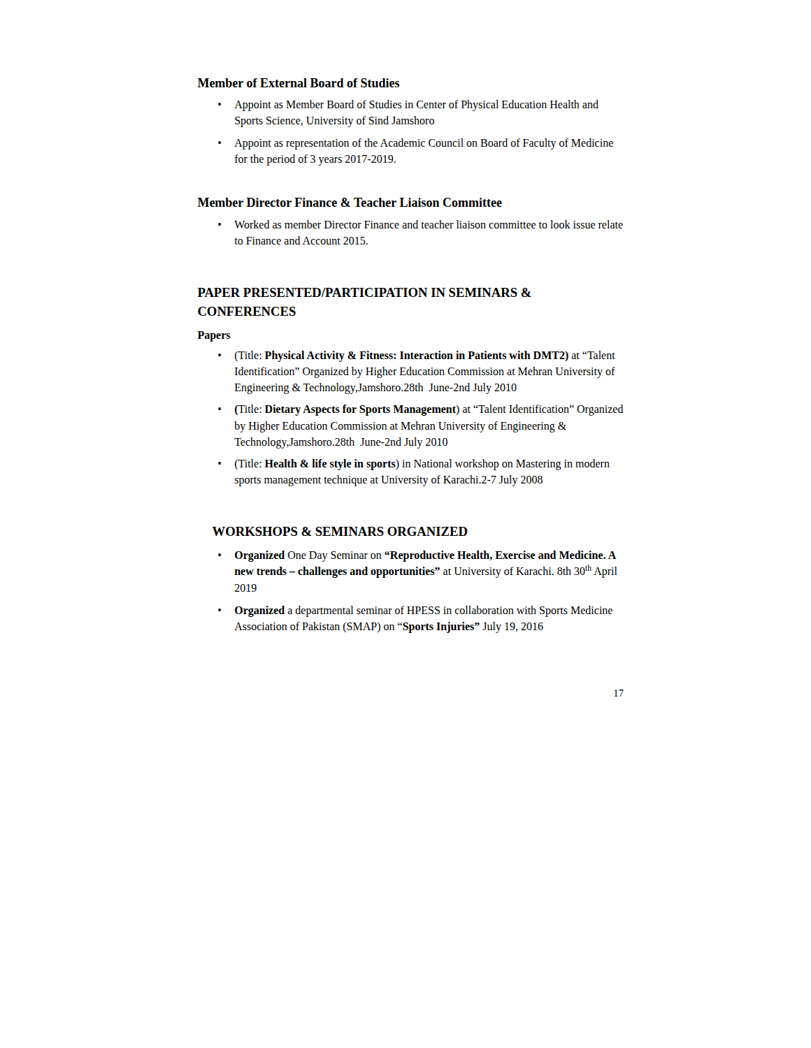Member of External Board of Studies
Appoint as Member Board of Studies in Center of Physical Education Health and Sports Science, University of Sind Jamshoro
Appoint as representation of the Academic Council on Board of Faculty of Medicine for the period of 3 years 2017-2019.
Member Director Finance & Teacher Liaison Committee
Worked as member Director Finance and teacher liaison committee to look issue relate to Finance and Account 2015.
PAPER PRESENTED/PARTICIPATION IN SEMINARS &
CONFERENCES
Papers
(Title: Physical Activity & Fitness: Interaction in Patients with DMT2) at “Talent Identification” Organized by Higher Education Commission at Mehran University of Engineering & Technology,Jamshoro.28th June-2nd July 2010
(Title: Dietary Aspects for Sports Management) at “Talent Identification” Organized by Higher Education Commission at Mehran University of Engineering & Technology,Jamshoro.28th June-2nd July 2010
(Title: Health & life style in sports) in National workshop on Mastering in modern sports management technique at University of Karachi.2-7 July 2008
WORKSHOPS & SEMINARS ORGANIZED
Organized One Day Seminar on “Reproductive Health, Exercise and Medicine. A new trends – challenges and opportunities” at University of Karachi. 8th 30th April 2019
Organized a departmental seminar of HPESS in collaboration with Sports Medicine Association of Pakistan (SMAP) on “Sports Injuries” July 19, 2016
17